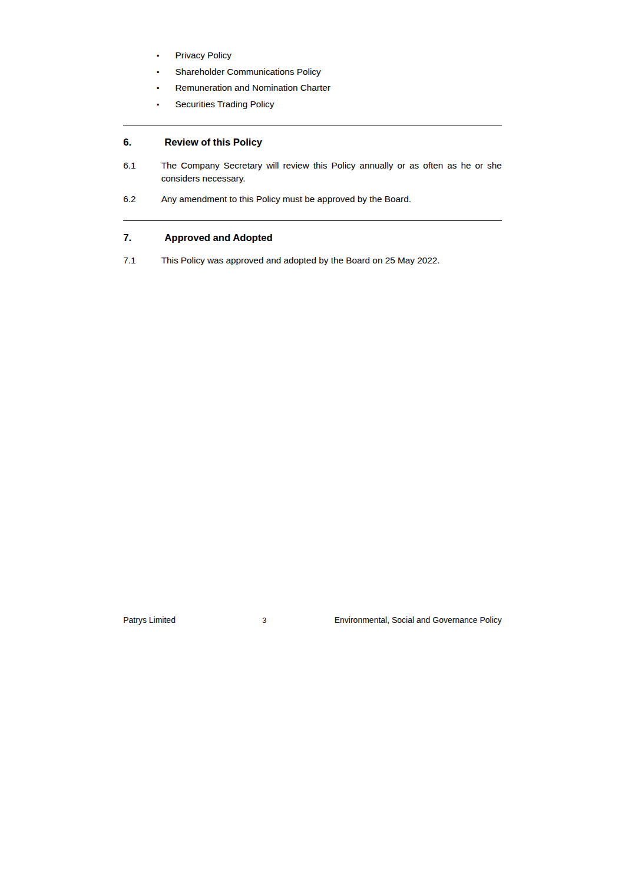▪Privacy Policy
▪Shareholder Communications Policy
▪Remuneration and Nomination Charter
▪Securities Trading Policy
6. Review of this Policy
6.1 The Company Secretary will review this Policy annually or as often as he or she considers necessary.
6.2 Any amendment to this Policy must be approved by the Board.
7. Approved and Adopted
7.1 This Policy was approved and adopted by the Board on 25 May 2022.
Patrys Limited
3
Environmental, Social and Governance Policy